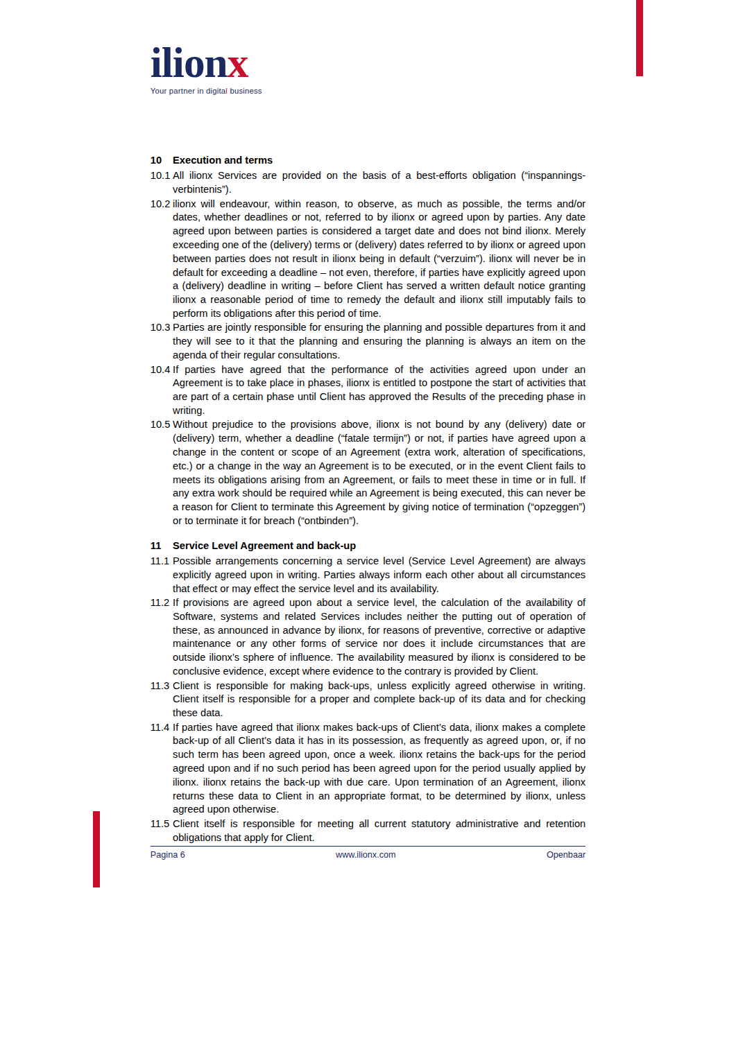ilionx
Your partner in digital business
10 Execution and terms
10.1 All ilionx Services are provided on the basis of a best-efforts obligation (“inspannings-verbintenis”).
10.2 ilionx will endeavour, within reason, to observe, as much as possible, the terms and/or dates, whether deadlines or not, referred to by ilionx or agreed upon by parties. Any date agreed upon between parties is considered a target date and does not bind ilionx. Merely exceeding one of the (delivery) terms or (delivery) dates referred to by ilionx or agreed upon between parties does not result in ilionx being in default (“verzuim”). ilionx will never be in default for exceeding a deadline – not even, therefore, if parties have explicitly agreed upon a (delivery) deadline in writing – before Client has served a written default notice granting ilionx a reasonable period of time to remedy the default and ilionx still imputably fails to perform its obligations after this period of time.
10.3 Parties are jointly responsible for ensuring the planning and possible departures from it and they will see to it that the planning and ensuring the planning is always an item on the agenda of their regular consultations.
10.4 If parties have agreed that the performance of the activities agreed upon under an Agreement is to take place in phases, ilionx is entitled to postpone the start of activities that are part of a certain phase until Client has approved the Results of the preceding phase in writing.
10.5 Without prejudice to the provisions above, ilionx is not bound by any (delivery) date or (delivery) term, whether a deadline (“fatale termijn”) or not, if parties have agreed upon a change in the content or scope of an Agreement (extra work, alteration of specifications, etc.) or a change in the way an Agreement is to be executed, or in the event Client fails to meets its obligations arising from an Agreement, or fails to meet these in time or in full. If any extra work should be required while an Agreement is being executed, this can never be a reason for Client to terminate this Agreement by giving notice of termination (“opzeggen”) or to terminate it for breach (“ontbinden”).
11 Service Level Agreement and back-up
11.1 Possible arrangements concerning a service level (Service Level Agreement) are always explicitly agreed upon in writing. Parties always inform each other about all circumstances that effect or may effect the service level and its availability.
11.2 If provisions are agreed upon about a service level, the calculation of the availability of Software, systems and related Services includes neither the putting out of operation of these, as announced in advance by ilionx, for reasons of preventive, corrective or adaptive maintenance or any other forms of service nor does it include circumstances that are outside ilionx’s sphere of influence. The availability measured by ilionx is considered to be conclusive evidence, except where evidence to the contrary is provided by Client.
11.3 Client is responsible for making back-ups, unless explicitly agreed otherwise in writing. Client itself is responsible for a proper and complete back-up of its data and for checking these data.
11.4 If parties have agreed that ilionx makes back-ups of Client’s data, ilionx makes a complete back-up of all Client’s data it has in its possession, as frequently as agreed upon, or, if no such term has been agreed upon, once a week. ilionx retains the back-ups for the period agreed upon and if no such period has been agreed upon for the period usually applied by ilionx. ilionx retains the back-up with due care. Upon termination of an Agreement, ilionx returns these data to Client in an appropriate format, to be determined by ilionx, unless agreed upon otherwise.
11.5 Client itself is responsible for meeting all current statutory administrative and retention obligations that apply for Client.
Pagina 6
www.ilionx.com
Openbaar